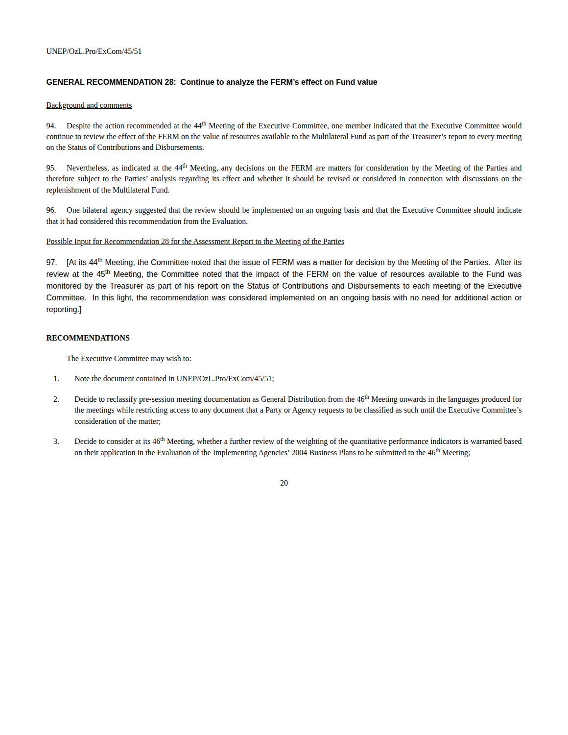UNEP/OzL.Pro/ExCom/45/51
GENERAL RECOMMENDATION 28: Continue to analyze the FERM’s effect on Fund value
Background and comments
94. Despite the action recommended at the 44th Meeting of the Executive Committee, one member indicated that the Executive Committee would continue to review the effect of the FERM on the value of resources available to the Multilateral Fund as part of the Treasurer’s report to every meeting on the Status of Contributions and Disbursements.
95. Nevertheless, as indicated at the 44th Meeting, any decisions on the FERM are matters for consideration by the Meeting of the Parties and therefore subject to the Parties’ analysis regarding its effect and whether it should be revised or considered in connection with discussions on the replenishment of the Multilateral Fund.
96. One bilateral agency suggested that the review should be implemented on an ongoing basis and that the Executive Committee should indicate that it had considered this recommendation from the Evaluation.
Possible Input for Recommendation 28 for the Assessment Report to the Meeting of the Parties
97.[At its 44th Meeting, the Committee noted that the issue of FERM was a matter for decision by the Meeting of the Parties. After its review at the 45th Meeting, the Committee noted that the impact of the FERM on the value of resources available to the Fund was monitored by the Treasurer as part of his report on the Status of Contributions and Disbursements to each meeting of the Executive Committee. In this light, the recommendation was considered implemented on an ongoing basis with no need for additional action or reporting.]
RECOMMENDATIONS
The Executive Committee may wish to:
1. Note the document contained in UNEP/OzL.Pro/ExCom/45/51;
2. Decide to reclassify pre-session meeting documentation as General Distribution from the 46th Meeting onwards in the languages produced for the meetings while restricting access to any document that a Party or Agency requests to be classified as such until the Executive Committee’s consideration of the matter;
3. Decide to consider at its 46th Meeting, whether a further review of the weighting of the quantitative performance indicators is warranted based on their application in the Evaluation of the Implementing Agencies’ 2004 Business Plans to be submitted to the 46th Meeting;
20